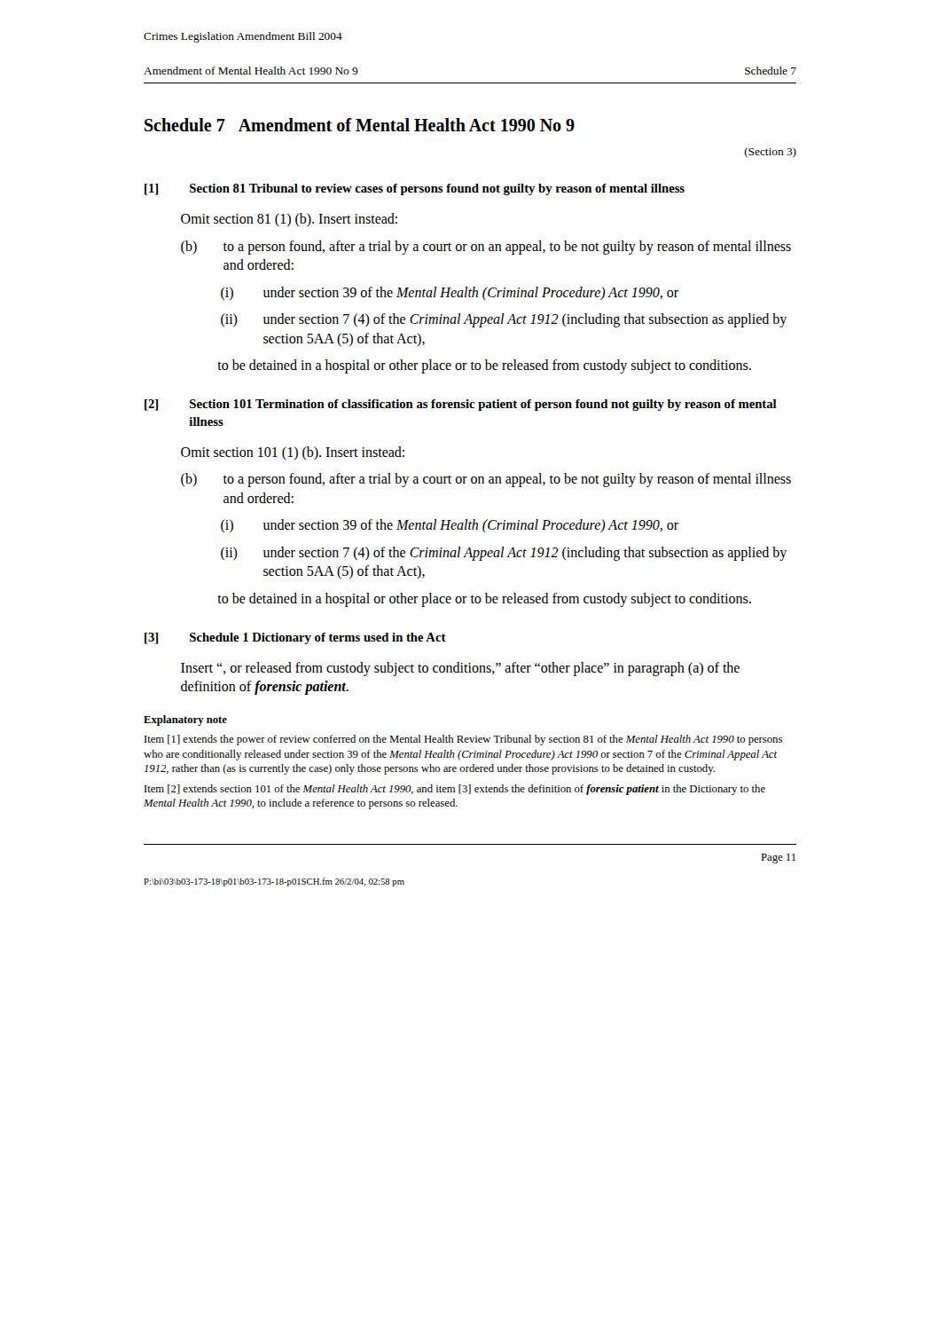Crimes Legislation Amendment Bill 2004
Amendment of Mental Health Act 1990 No 9 Schedule 7
Schedule 7 Amendment of Mental Health Act 1990 No 9
(Section 3)
[1] Section 81 Tribunal to review cases of persons found not guilty by reason of mental illness
Omit section 81 (1) (b). Insert instead:
(b) to a person found, after a trial by a court or on an appeal, to be not guilty by reason of mental illness and ordered:
(i) under section 39 of the Mental Health (Criminal Procedure) Act 1990, or
(ii) under section 7 (4) of the Criminal Appeal Act 1912 (including that subsection as applied by section 5AA (5) of that Act),
to be detained in a hospital or other place or to be released from custody subject to conditions.
[2] Section 101 Termination of classification as forensic patient of person found not guilty by reason of mental illness
Omit section 101 (1) (b). Insert instead:
(b) to a person found, after a trial by a court or on an appeal, to be not guilty by reason of mental illness and ordered:
(i) under section 39 of the Mental Health (Criminal Procedure) Act 1990, or
(ii) under section 7 (4) of the Criminal Appeal Act 1912 (including that subsection as applied by section 5AA (5) of that Act),
to be detained in a hospital or other place or to be released from custody subject to conditions.
[3] Schedule 1 Dictionary of terms used in the Act
Insert “, or released from custody subject to conditions,” after “other place” in paragraph (a) of the definition of forensic patient.
Explanatory note
Item [1] extends the power of review conferred on the Mental Health Review Tribunal by section 81 of the Mental Health Act 1990 to persons who are conditionally released under section 39 of the Mental Health (Criminal Procedure) Act 1990 or section 7 of the Criminal Appeal Act 1912, rather than (as is currently the case) only those persons who are ordered under those provisions to be detained in custody.
Item [2] extends section 101 of the Mental Health Act 1990, and item [3] extends the definition of forensic patient in the Dictionary to the Mental Health Act 1990, to include a reference to persons so released.
Page 11
P:\bi\03\b03-173-18\p01\b03-173-18-p01SCH.fm 26/2/04, 02:58 pm